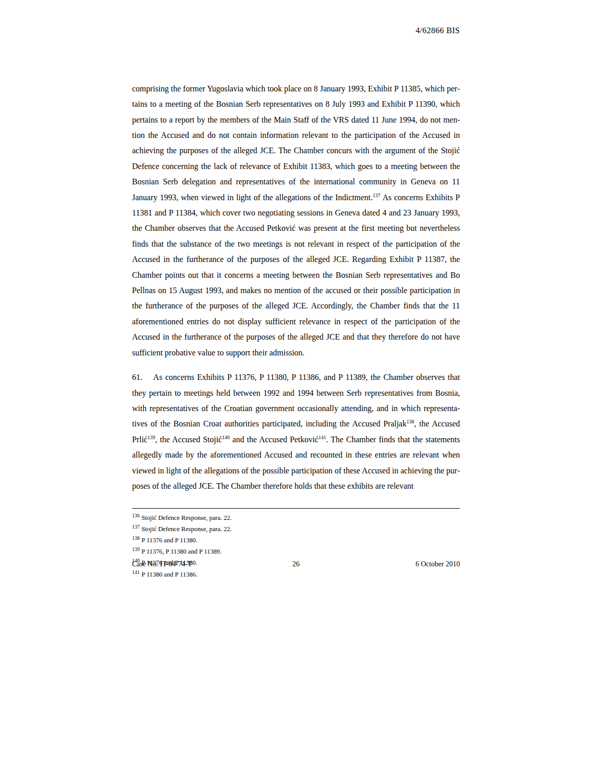4/62866 BIS
comprising the former Yugoslavia which took place on 8 January 1993, Exhibit P 11385, which pertains to a meeting of the Bosnian Serb representatives on 8 July 1993 and Exhibit P 11390, which pertains to a report by the members of the Main Staff of the VRS dated 11 June 1994, do not mention the Accused and do not contain information relevant to the participation of the Accused in achieving the purposes of the alleged JCE. The Chamber concurs with the argument of the Stojić Defence concerning the lack of relevance of Exhibit 11383, which goes to a meeting between the Bosnian Serb delegation and representatives of the international community in Geneva on 11 January 1993, when viewed in light of the allegations of the Indictment.137 As concerns Exhibits P 11381 and P 11384, which cover two negotiating sessions in Geneva dated 4 and 23 January 1993, the Chamber observes that the Accused Petković was present at the first meeting but nevertheless finds that the substance of the two meetings is not relevant in respect of the participation of the Accused in the furtherance of the purposes of the alleged JCE. Regarding Exhibit P 11387, the Chamber points out that it concerns a meeting between the Bosnian Serb representatives and Bo Pellnas on 15 August 1993, and makes no mention of the accused or their possible participation in the furtherance of the purposes of the alleged JCE. Accordingly, the Chamber finds that the 11 aforementioned entries do not display sufficient relevance in respect of the participation of the Accused in the furtherance of the purposes of the alleged JCE and that they therefore do not have sufficient probative value to support their admission.
61. As concerns Exhibits P 11376, P 11380, P 11386, and P 11389, the Chamber observes that they pertain to meetings held between 1992 and 1994 between Serb representatives from Bosnia, with representatives of the Croatian government occasionally attending, and in which representatives of the Bosnian Croat authorities participated, including the Accused Praljak138, the Accused Prlić139, the Accused Stojić140 and the Accused Petković141. The Chamber finds that the statements allegedly made by the aforementioned Accused and recounted in these entries are relevant when viewed in light of the allegations of the possible participation of these Accused in achieving the purposes of the alleged JCE. The Chamber therefore holds that these exhibits are relevant
136 Stojić Defence Response, para. 22.
137 Stojić Defence Response, para. 22.
138 P 11376 and P 11380.
139 P 11376, P 11380 and P 11389.
140 P 11376 and P 11380.
141 P 11380 and P 11386.
Case No. IT-04-74-T
26
6 October 2010